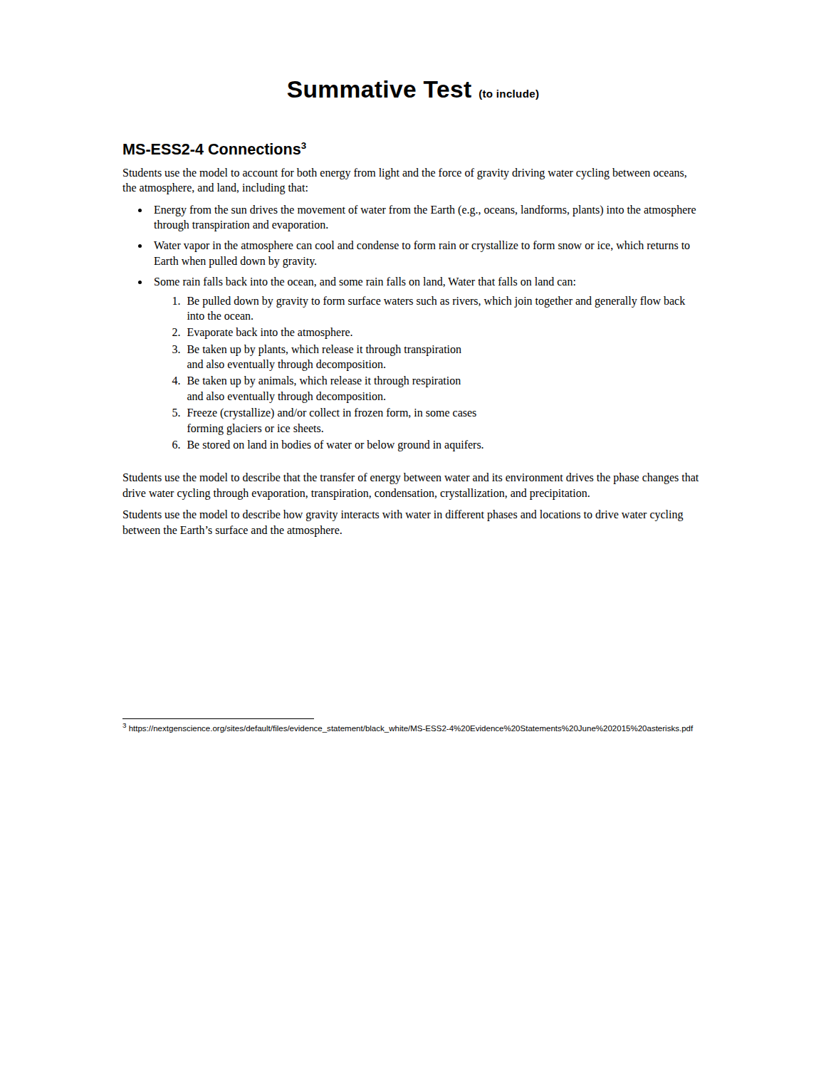Summative Test (to include)
MS-ESS2-4 Connections3
Students use the model to account for both energy from light and the force of gravity driving water cycling between oceans, the atmosphere, and land, including that:
Energy from the sun drives the movement of water from the Earth (e.g., oceans, landforms, plants) into the atmosphere through transpiration and evaporation.
Water vapor in the atmosphere can cool and condense to form rain or crystallize to form snow or ice, which returns to Earth when pulled down by gravity.
Some rain falls back into the ocean, and some rain falls on land, Water that falls on land can:
Be pulled down by gravity to form surface waters such as rivers, which join together and generally flow back into the ocean.
Evaporate back into the atmosphere.
Be taken up by plants, which release it through transpiration
and also eventually through decomposition.
Be taken up by animals, which release it through respiration
and also eventually through decomposition.
Freeze (crystallize) and/or collect in frozen form, in some cases
forming glaciers or ice sheets.
Be stored on land in bodies of water or below ground in aquifers.
Students use the model to describe that the transfer of energy between water and its environment drives the phase changes that drive water cycling through evaporation, transpiration, condensation, crystallization, and precipitation.
Students use the model to describe how gravity interacts with water in different phases and locations to drive water cycling between the Earth’s surface and the atmosphere.
3 https://nextgenscience.org/sites/default/files/evidence_statement/black_white/MS-ESS2-4%20Evidence%20Statements%20June%202015%20asterisks.pdf